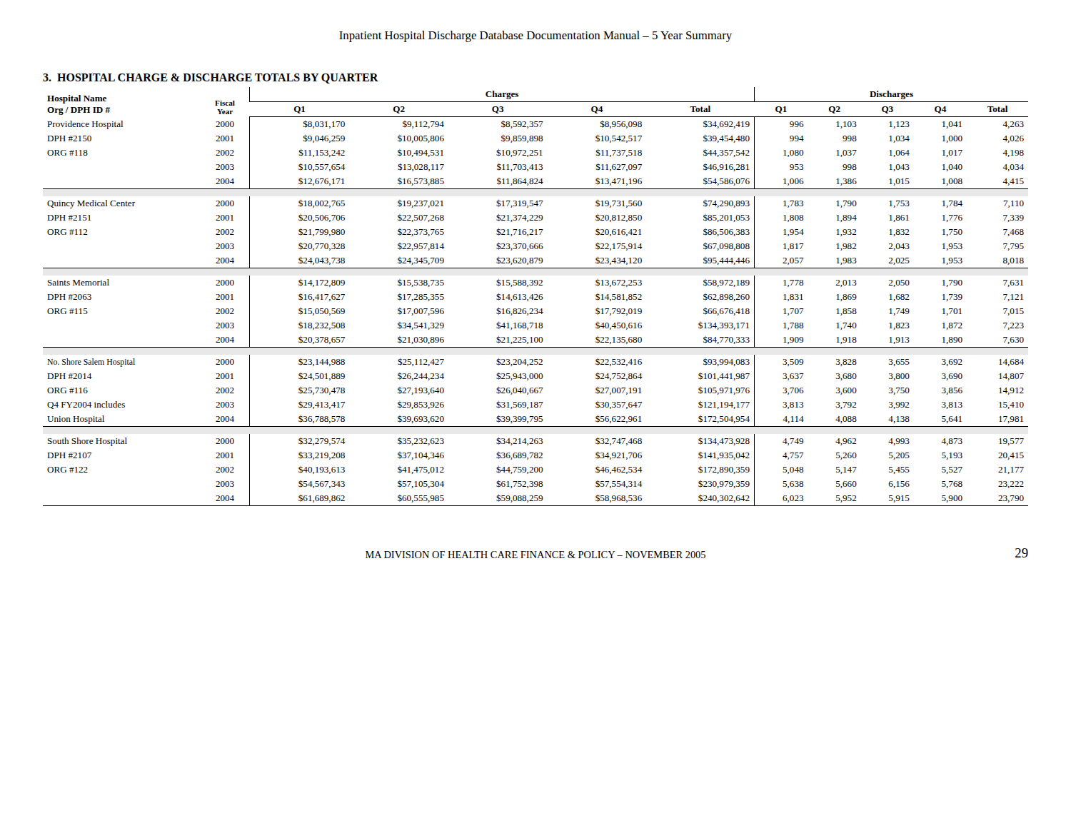Inpatient Hospital Discharge Database Documentation Manual – 5 Year Summary
3. Hospital Charge & Discharge Totals by Quarter
| Hospital Name Org / DPH ID # | Fiscal Year | Charges | Discharges |
| --- | --- | --- | --- |
| Q1 | Q2 | Q3 | Q4 | Total | Q1 | Q2 | Q3 | Q4 | Total |
| Providence Hospital | 2000 | $8,031,170 | $9,112,794 | $8,592,357 | $8,956,098 | $34,692,419 | 996 | 1,103 | 1,123 | 1,041 | 4,263 |
| DPH #2150 | 2001 | $9,046,259 | $10,005,806 | $9,859,898 | $10,542,517 | $39,454,480 | 994 | 998 | 1,034 | 1,000 | 4,026 |
| ORG #118 | 2002 | $11,153,242 | $10,494,531 | $10,972,251 | $11,737,518 | $44,357,542 | 1,080 | 1,037 | 1,064 | 1,017 | 4,198 |
| | 2003 | $10,557,654 | $13,028,117 | $11,703,413 | $11,627,097 | $46,916,281 | 953 | 998 | 1,043 | 1,040 | 4,034 |
| | 2004 | $12,676,171 | $16,573,885 | $11,864,824 | $13,471,196 | $54,586,076 | 1,006 | 1,386 | 1,015 | 1,008 | 4,415 |
| Quincy Medical Center | 2000 | $18,002,765 | $19,237,021 | $17,319,547 | $19,731,560 | $74,290,893 | 1,783 | 1,790 | 1,753 | 1,784 | 7,110 |
| DPH #2151 | 2001 | $20,506,706 | $22,507,268 | $21,374,229 | $20,812,850 | $85,201,053 | 1,808 | 1,894 | 1,861 | 1,776 | 7,339 |
| ORG #112 | 2002 | $21,799,980 | $22,373,765 | $21,716,217 | $20,616,421 | $86,506,383 | 1,954 | 1,932 | 1,832 | 1,750 | 7,468 |
| | 2003 | $20,770,328 | $22,957,814 | $23,370,666 | $22,175,914 | $67,098,808 | 1,817 | 1,982 | 2,043 | 1,953 | 7,795 |
| | 2004 | $24,043,738 | $24,345,709 | $23,620,879 | $23,434,120 | $95,444,446 | 2,057 | 1,983 | 2,025 | 1,953 | 8,018 |
| Saints Memorial | 2000 | $14,172,809 | $15,538,735 | $15,588,392 | $13,672,253 | $58,972,189 | 1,778 | 2,013 | 2,050 | 1,790 | 7,631 |
| DPH #2063 | 2001 | $16,417,627 | $17,285,355 | $14,613,426 | $14,581,852 | $62,898,260 | 1,831 | 1,869 | 1,682 | 1,739 | 7,121 |
| ORG #115 | 2002 | $15,050,569 | $17,007,596 | $16,826,234 | $17,792,019 | $66,676,418 | 1,707 | 1,858 | 1,749 | 1,701 | 7,015 |
| | 2003 | $18,232,508 | $34,541,329 | $41,168,718 | $40,450,616 | $134,393,171 | 1,788 | 1,740 | 1,823 | 1,872 | 7,223 |
| | 2004 | $20,378,657 | $21,030,896 | $21,225,100 | $22,135,680 | $84,770,333 | 1,909 | 1,918 | 1,913 | 1,890 | 7,630 |
| No. Shore Salem Hospital | 2000 | $23,144,988 | $25,112,427 | $23,204,252 | $22,532,416 | $93,994,083 | 3,509 | 3,828 | 3,655 | 3,692 | 14,684 |
| DPH #2014 | 2001 | $24,501,889 | $26,244,234 | $25,943,000 | $24,752,864 | $101,441,987 | 3,637 | 3,680 | 3,800 | 3,690 | 14,807 |
| ORG #116 | 2002 | $25,730,478 | $27,193,640 | $26,040,667 | $27,007,191 | $105,971,976 | 3,706 | 3,600 | 3,750 | 3,856 | 14,912 |
| Q4 FY2004 includes | 2003 | $29,413,417 | $29,853,926 | $31,569,187 | $30,357,647 | $121,194,177 | 3,813 | 3,792 | 3,992 | 3,813 | 15,410 |
| Union Hospital | 2004 | $36,788,578 | $39,693,620 | $39,399,795 | $56,622,961 | $172,504,954 | 4,114 | 4,088 | 4,138 | 5,641 | 17,981 |
| South Shore Hospital | 2000 | $32,279,574 | $35,232,623 | $34,214,263 | $32,747,468 | $134,473,928 | 4,749 | 4,962 | 4,993 | 4,873 | 19,577 |
| DPH #2107 | 2001 | $33,219,208 | $37,104,346 | $36,689,782 | $34,921,706 | $141,935,042 | 4,757 | 5,260 | 5,205 | 5,193 | 20,415 |
| ORG #122 | 2002 | $40,193,613 | $41,475,012 | $44,759,200 | $46,462,534 | $172,890,359 | 5,048 | 5,147 | 5,455 | 5,527 | 21,177 |
| | 2003 | $54,567,343 | $57,105,304 | $61,752,398 | $57,554,314 | $230,979,359 | 5,638 | 5,660 | 6,156 | 5,768 | 23,222 |
| | 2004 | $61,689,862 | $60,555,985 | $59,088,259 | $58,968,536 | $240,302,642 | 6,023 | 5,952 | 5,915 | 5,900 | 23,790 |
MA DIVISION OF HEALTH CARE FINANCE & POLICY – NOVEMBER 2005 29